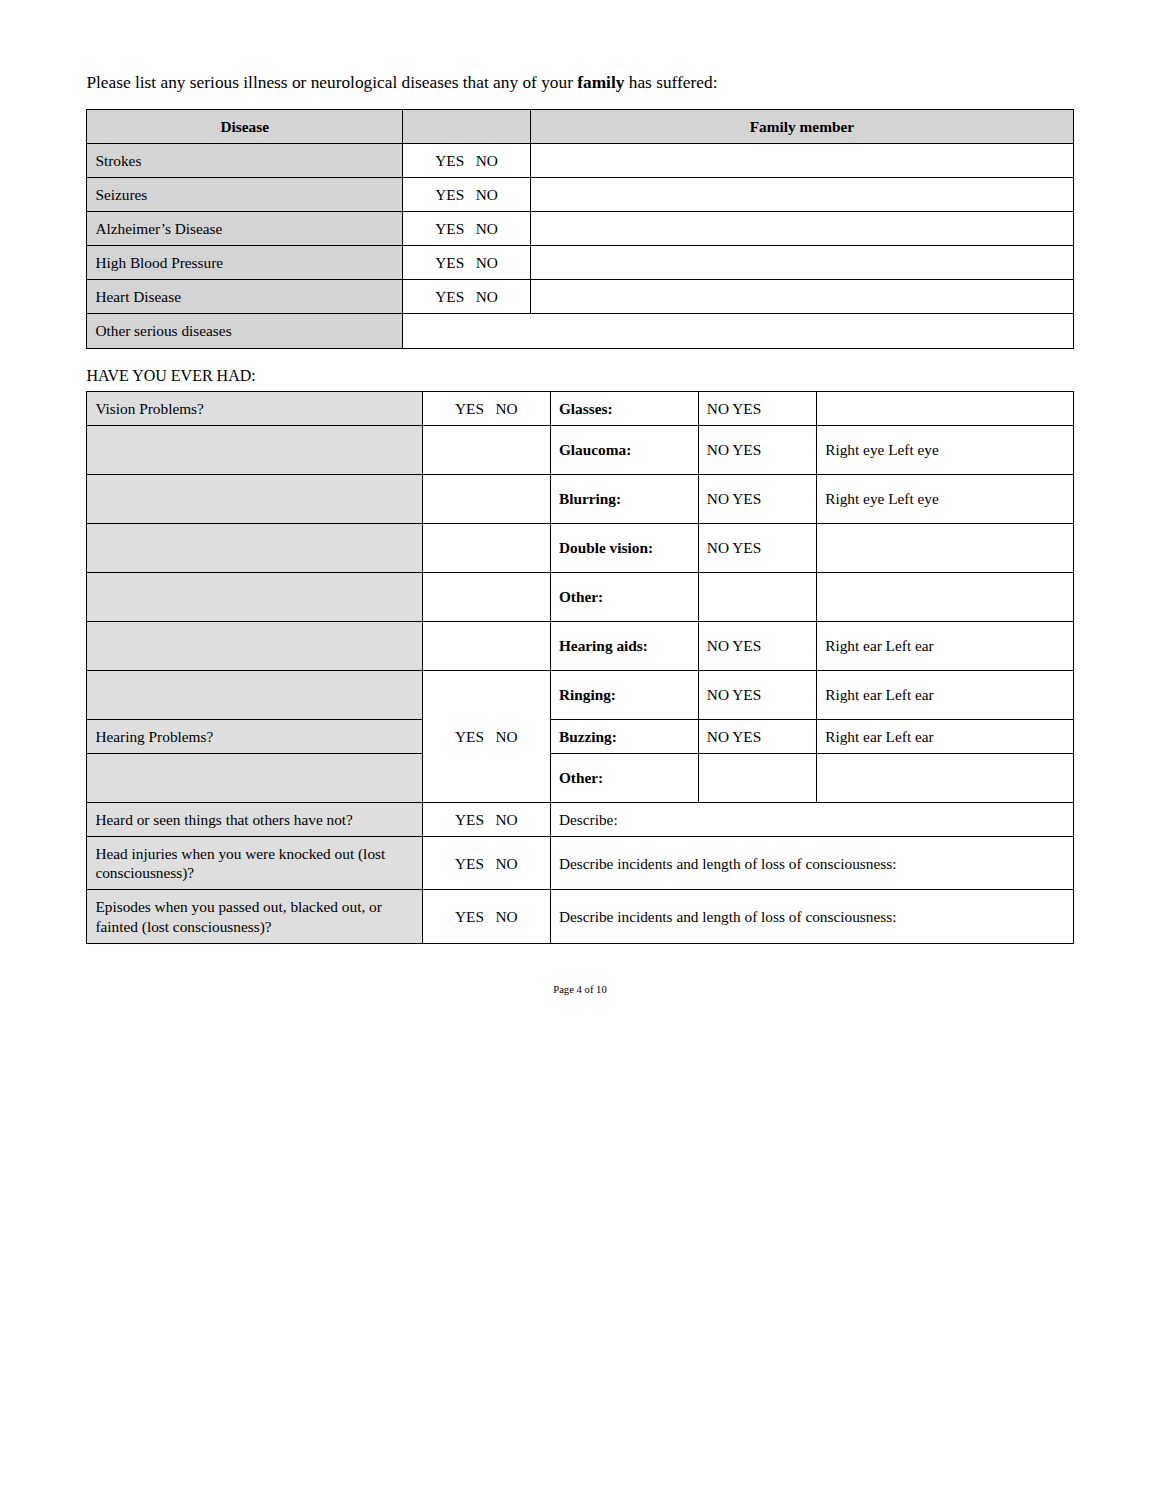Please list any serious illness or neurological diseases that any of your family has suffered:
| Disease | | Family member |
| --- | --- | --- |
| Strokes | YES NO | |
| Seizures | YES NO | |
| Alzheimer’s Disease | YES NO | |
| High Blood Pressure | YES NO | |
| Heart Disease | YES NO | |
| Other serious diseases | |
HAVE YOU EVER HAD:
| Vision Problems? | YES NO | Glasses: | NO YES | |
| | | Glaucoma: | NO YES | Right eye Left eye |
| | | Blurring: | NO YES | Right eye Left eye |
| | | Double vision: | NO YES | |
| | | Other: | | |
| | | Hearing aids: | NO YES | Right ear Left ear |
| | YES NO | Ringing: | NO YES | Right ear Left ear |
| Hearing Problems? | Buzzing: | NO YES | Right ear Left ear |
| | Other: | | |
| Heard or seen things that others have not? | YES NO | Describe: |
| Head injuries when you were knocked out (lost consciousness)? | YES NO | Describe incidents and length of loss of consciousness: |
| Episodes when you passed out, blacked out, or fainted (lost consciousness)? | YES NO | Describe incidents and length of loss of consciousness: |
Page 4 of 10